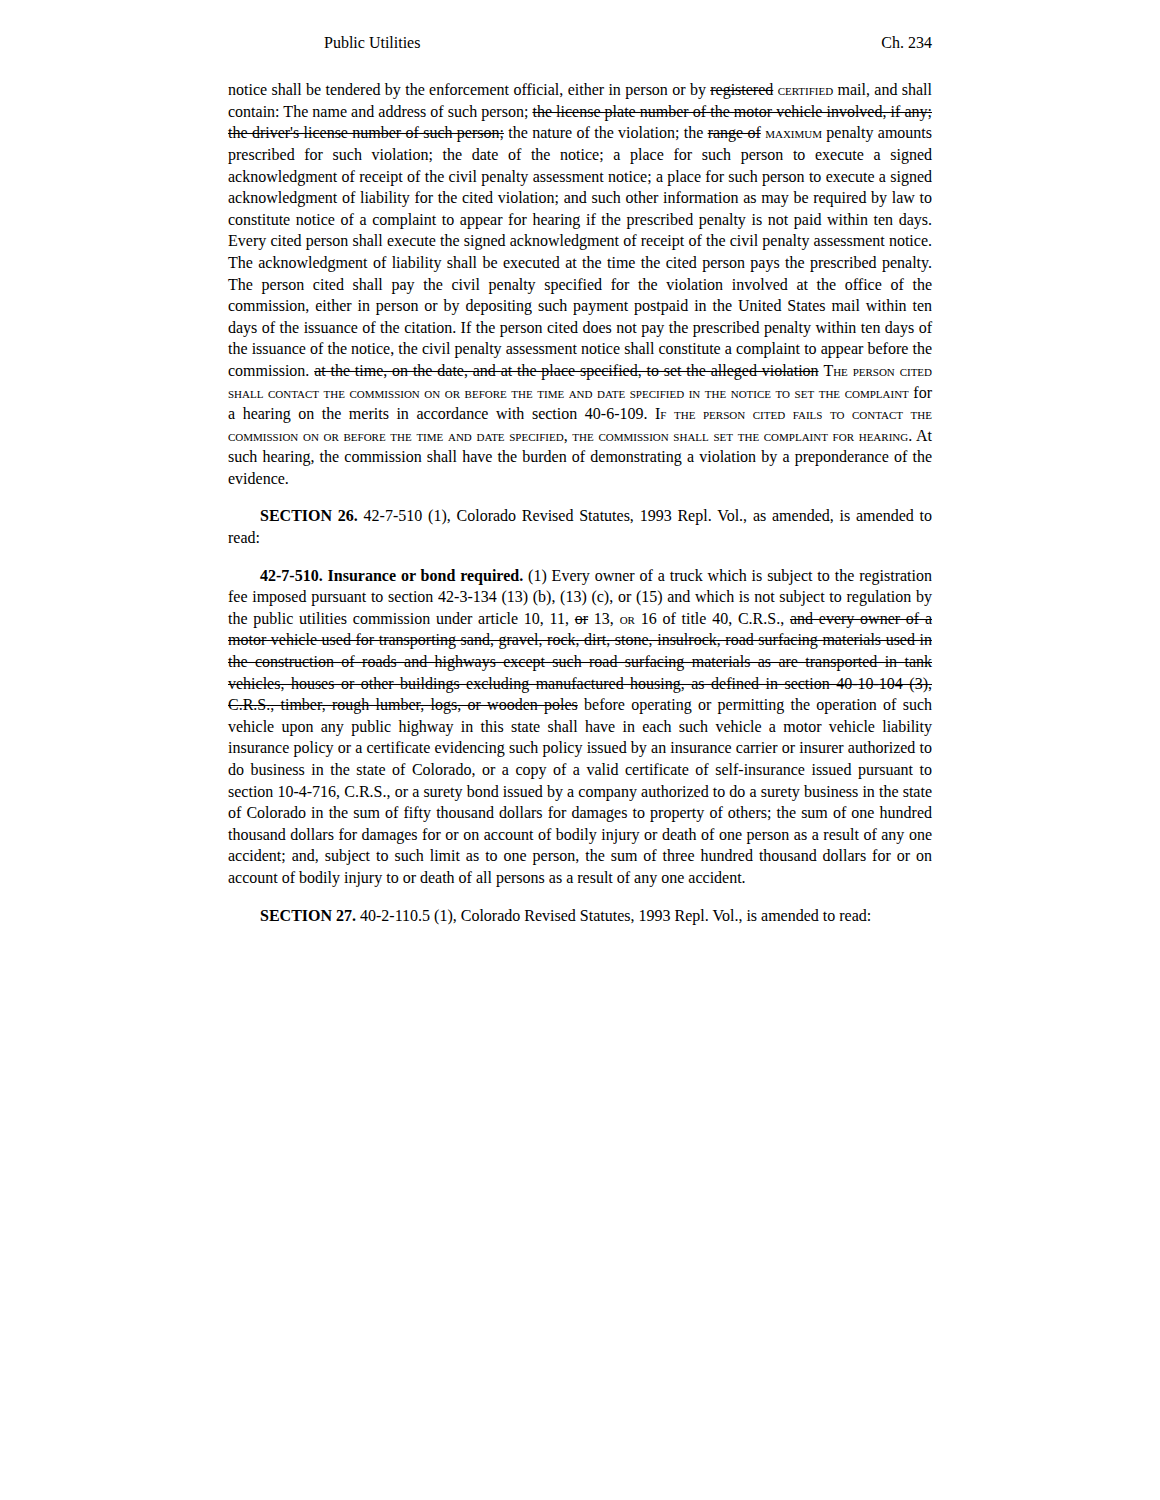Public Utilities Ch. 234
notice shall be tendered by the enforcement official, either in person or by registered certified mail, and shall contain: The name and address of such person; the license plate number of the motor vehicle involved, if any; the driver's license number of such person; the nature of the violation; the range of maximum penalty amounts prescribed for such violation; the date of the notice; a place for such person to execute a signed acknowledgment of receipt of the civil penalty assessment notice; a place for such person to execute a signed acknowledgment of liability for the cited violation; and such other information as may be required by law to constitute notice of a complaint to appear for hearing if the prescribed penalty is not paid within ten days. Every cited person shall execute the signed acknowledgment of receipt of the civil penalty assessment notice. The acknowledgment of liability shall be executed at the time the cited person pays the prescribed penalty. The person cited shall pay the civil penalty specified for the violation involved at the office of the commission, either in person or by depositing such payment postpaid in the United States mail within ten days of the issuance of the citation. If the person cited does not pay the prescribed penalty within ten days of the issuance of the notice, the civil penalty assessment notice shall constitute a complaint to appear before the commission. at the time, on the date, and at the place specified, to set the alleged violation The person cited shall contact the commission on or before the time and date specified in the notice to set the complaint for a hearing on the merits in accordance with section 40-6-109. If the person cited fails to contact the commission on or before the time and date specified, the commission shall set the complaint for hearing. At such hearing, the commission shall have the burden of demonstrating a violation by a preponderance of the evidence.
SECTION 26. 42-7-510 (1), Colorado Revised Statutes, 1993 Repl. Vol., as amended, is amended to read:
42-7-510. Insurance or bond required. (1) Every owner of a truck which is subject to the registration fee imposed pursuant to section 42-3-134 (13) (b), (13) (c), or (15) and which is not subject to regulation by the public utilities commission under article 10, 11, or 13, or 16 of title 40, C.R.S., and every owner of a motor vehicle used for transporting sand, gravel, rock, dirt, stone, insulrock, road surfacing materials used in the construction of roads and highways except such road surfacing materials as are transported in tank vehicles, houses or other buildings excluding manufactured housing, as defined in section 40-10-104 (3), C.R.S., timber, rough lumber, logs, or wooden poles before operating or permitting the operation of such vehicle upon any public highway in this state shall have in each such vehicle a motor vehicle liability insurance policy or a certificate evidencing such policy issued by an insurance carrier or insurer authorized to do business in the state of Colorado, or a copy of a valid certificate of self-insurance issued pursuant to section 10-4-716, C.R.S., or a surety bond issued by a company authorized to do a surety business in the state of Colorado in the sum of fifty thousand dollars for damages to property of others; the sum of one hundred thousand dollars for damages for or on account of bodily injury or death of one person as a result of any one accident; and, subject to such limit as to one person, the sum of three hundred thousand dollars for or on account of bodily injury to or death of all persons as a result of any one accident.
SECTION 27. 40-2-110.5 (1), Colorado Revised Statutes, 1993 Repl. Vol., is amended to read: